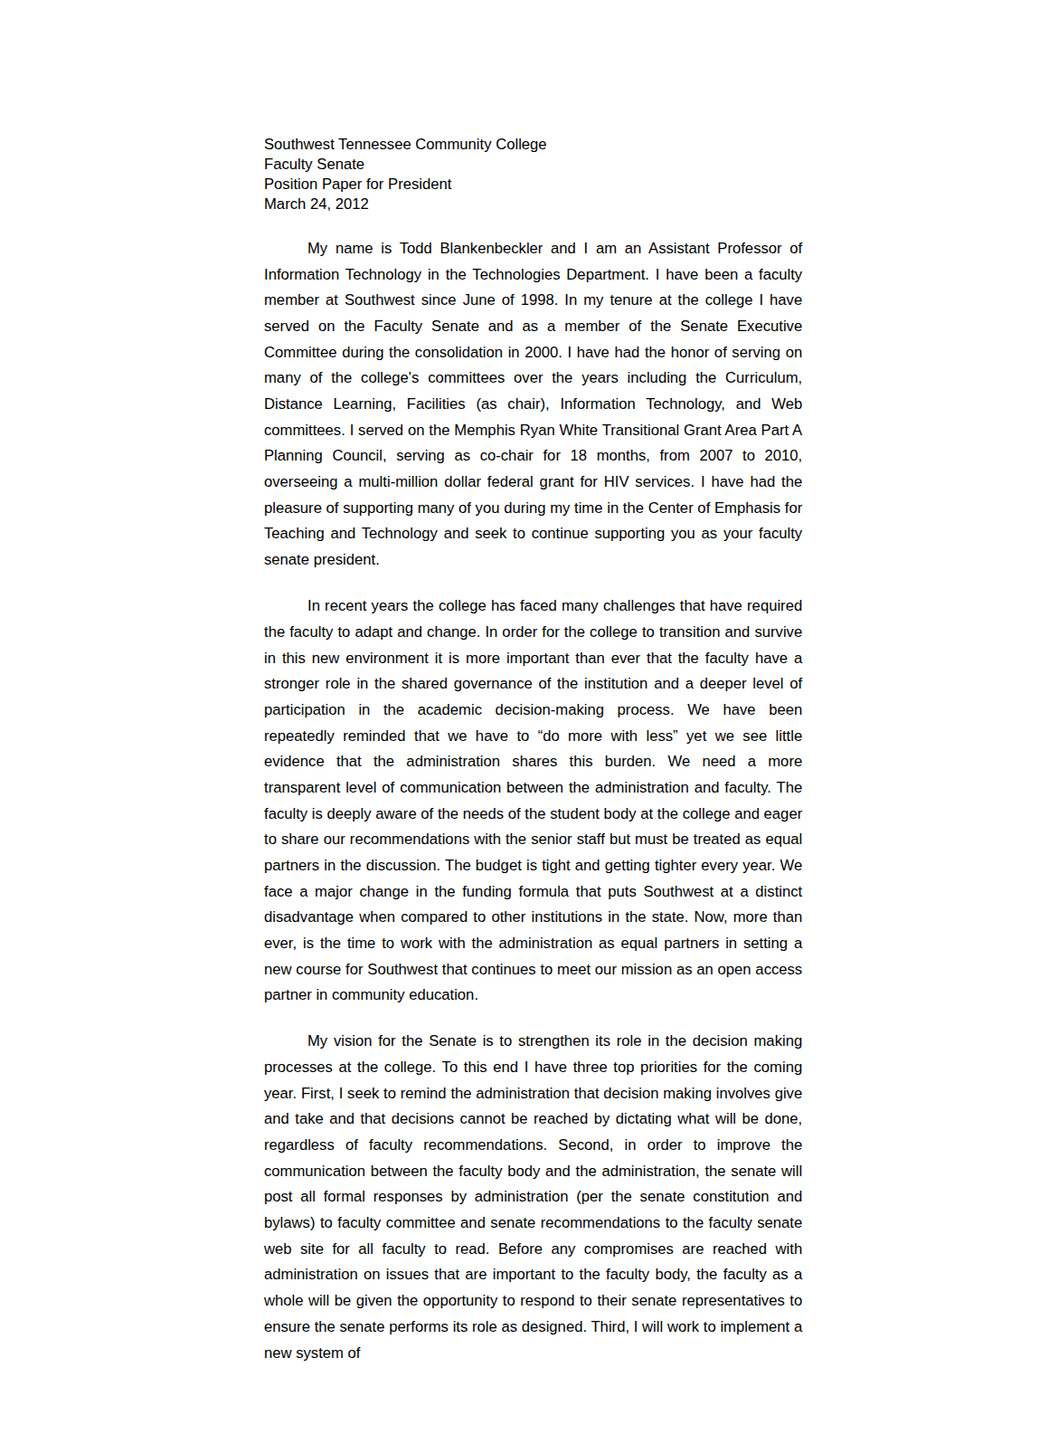Southwest Tennessee Community College
Faculty Senate
Position Paper for President
March 24, 2012
My name is Todd Blankenbeckler and I am an Assistant Professor of Information Technology in the Technologies Department. I have been a faculty member at Southwest since June of 1998. In my tenure at the college I have served on the Faculty Senate and as a member of the Senate Executive Committee during the consolidation in 2000. I have had the honor of serving on many of the college's committees over the years including the Curriculum, Distance Learning, Facilities (as chair), Information Technology, and Web committees. I served on the Memphis Ryan White Transitional Grant Area Part A Planning Council, serving as co-chair for 18 months, from 2007 to 2010, overseeing a multi-million dollar federal grant for HIV services. I have had the pleasure of supporting many of you during my time in the Center of Emphasis for Teaching and Technology and seek to continue supporting you as your faculty senate president.
In recent years the college has faced many challenges that have required the faculty to adapt and change. In order for the college to transition and survive in this new environment it is more important than ever that the faculty have a stronger role in the shared governance of the institution and a deeper level of participation in the academic decision-making process. We have been repeatedly reminded that we have to “do more with less” yet we see little evidence that the administration shares this burden. We need a more transparent level of communication between the administration and faculty. The faculty is deeply aware of the needs of the student body at the college and eager to share our recommendations with the senior staff but must be treated as equal partners in the discussion. The budget is tight and getting tighter every year. We face a major change in the funding formula that puts Southwest at a distinct disadvantage when compared to other institutions in the state. Now, more than ever, is the time to work with the administration as equal partners in setting a new course for Southwest that continues to meet our mission as an open access partner in community education.
My vision for the Senate is to strengthen its role in the decision making processes at the college. To this end I have three top priorities for the coming year. First, I seek to remind the administration that decision making involves give and take and that decisions cannot be reached by dictating what will be done, regardless of faculty recommendations. Second, in order to improve the communication between the faculty body and the administration, the senate will post all formal responses by administration (per the senate constitution and bylaws) to faculty committee and senate recommendations to the faculty senate web site for all faculty to read. Before any compromises are reached with administration on issues that are important to the faculty body, the faculty as a whole will be given the opportunity to respond to their senate representatives to ensure the senate performs its role as designed. Third, I will work to implement a new system of